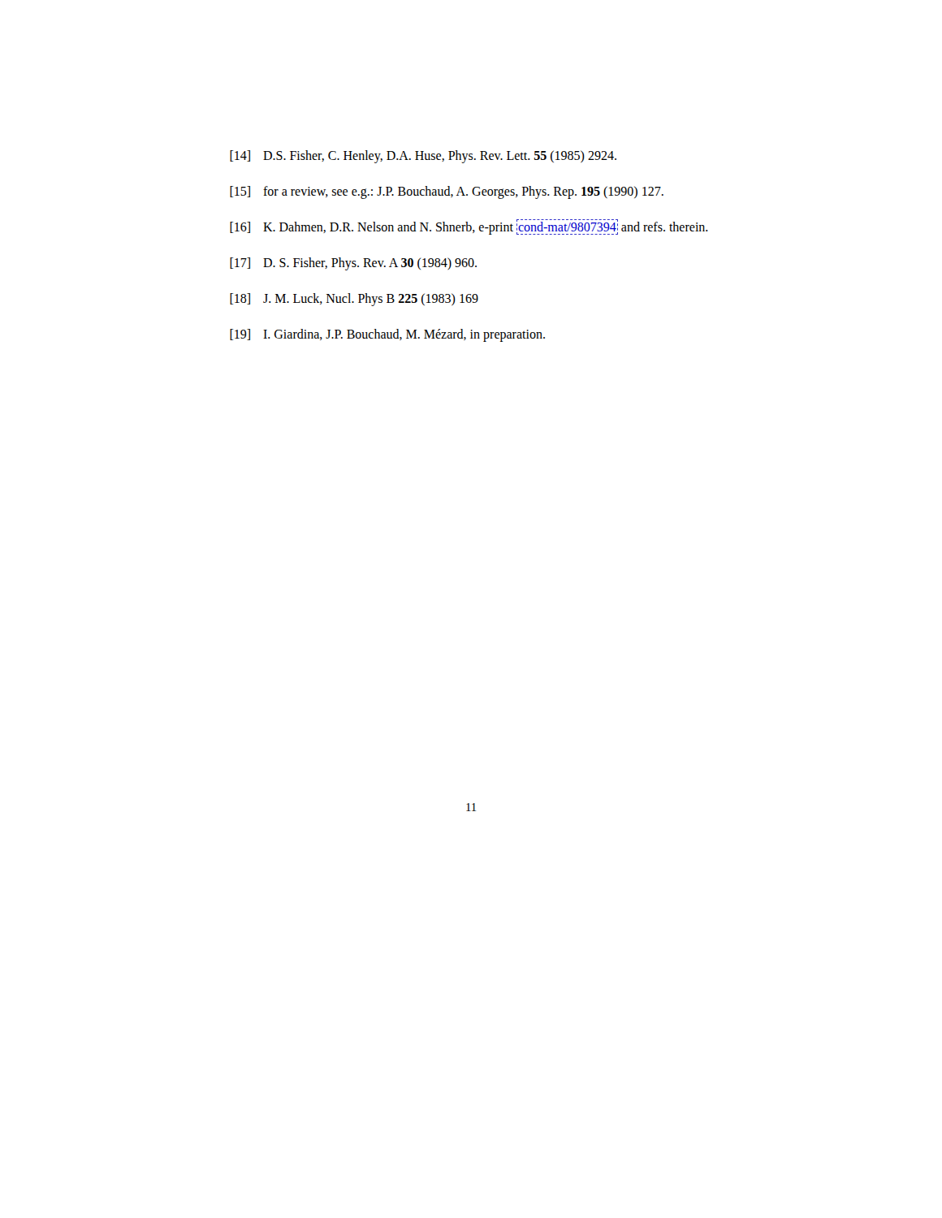[14] D.S. Fisher, C. Henley, D.A. Huse, Phys. Rev. Lett. 55 (1985) 2924.
[15] for a review, see e.g.: J.P. Bouchaud, A. Georges, Phys. Rep. 195 (1990) 127.
[16] K. Dahmen, D.R. Nelson and N. Shnerb, e-print cond-mat/9807394 and refs. therein.
[17] D. S. Fisher, Phys. Rev. A 30 (1984) 960.
[18] J. M. Luck, Nucl. Phys B 225 (1983) 169
[19] I. Giardina, J.P. Bouchaud, M. Mézard, in preparation.
11